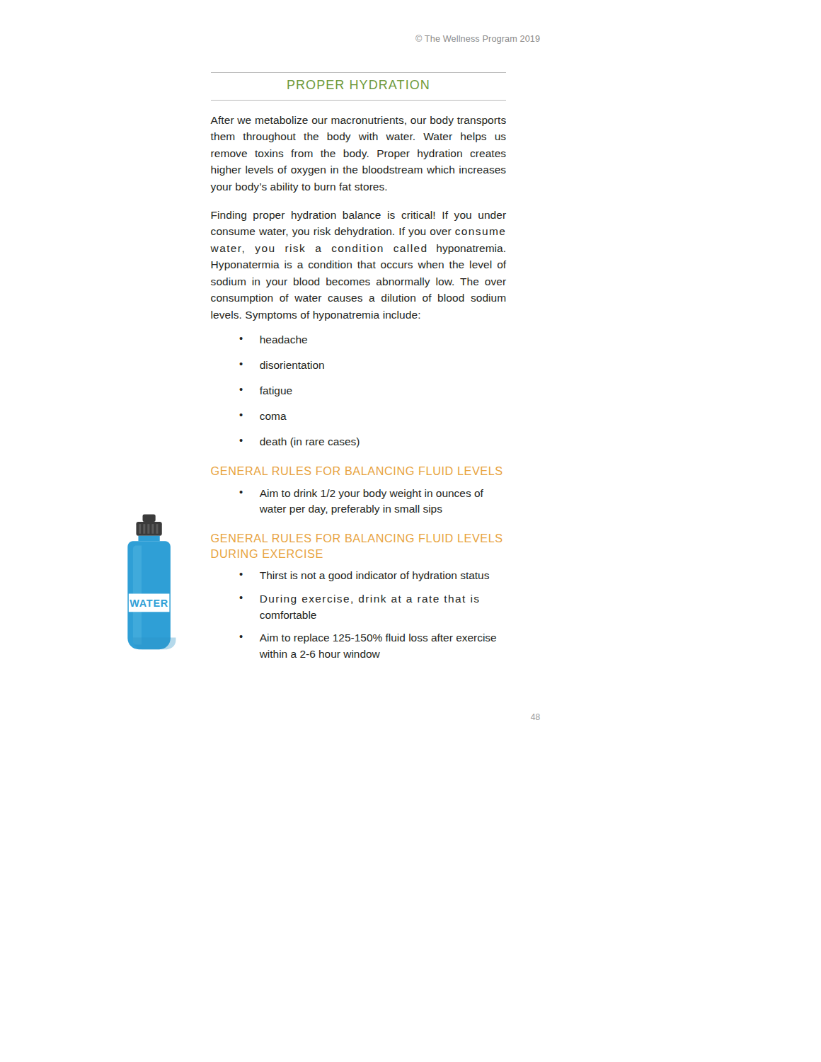© The Wellness Program 2019
PROPER HYDRATION
After we metabolize our macronutrients, our body transports them throughout the body with water. Water helps us remove toxins from the body. Proper hydration creates higher levels of oxygen in the bloodstream which increases your body’s ability to burn fat stores.
Finding proper hydration balance is critical! If you under consume water, you risk dehydration. If you over consume water, you risk a condition called hyponatremia. Hyponatermia is a condition that occurs when the level of sodium in your blood becomes abnormally low. The over consumption of water causes a dilution of blood sodium levels. Symptoms of hyponatremia include:
headache
disorientation
fatigue
coma
death (in rare cases)
GENERAL RULES FOR BALANCING FLUID LEVELS
Aim to drink 1/2 your body weight in ounces of water per day, preferably in small sips
GENERAL RULES FOR BALANCING FLUID LEVELS DURING EXERCISE
Thirst is not a good indicator of hydration status
During exercise, drink at a rate that is comfortable
Aim to replace 125-150% fluid loss after exercise within a 2-6 hour window
WATER
48